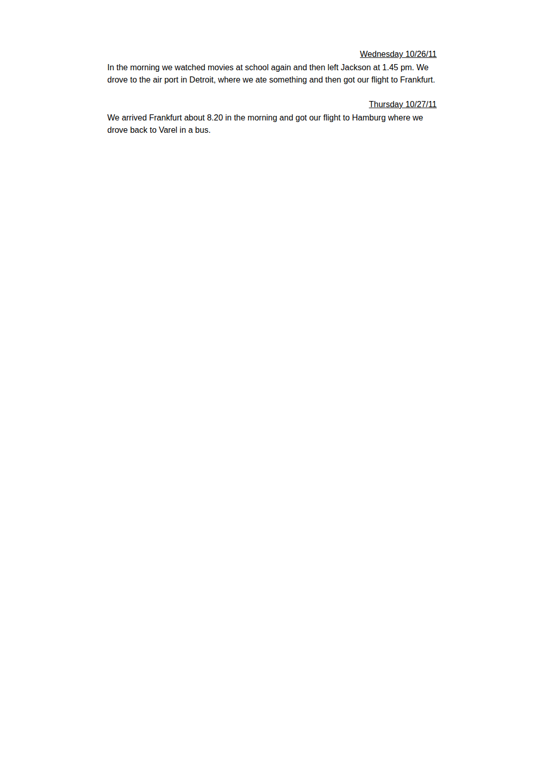Wednesday 10/26/11
In the morning we watched movies at school again and then left Jackson at 1.45 pm. We drove to the air port in Detroit, where we ate something and then got our flight to Frankfurt.
Thursday 10/27/11
We arrived Frankfurt about 8.20 in the morning and got our flight to Hamburg where we drove back to Varel in a bus.